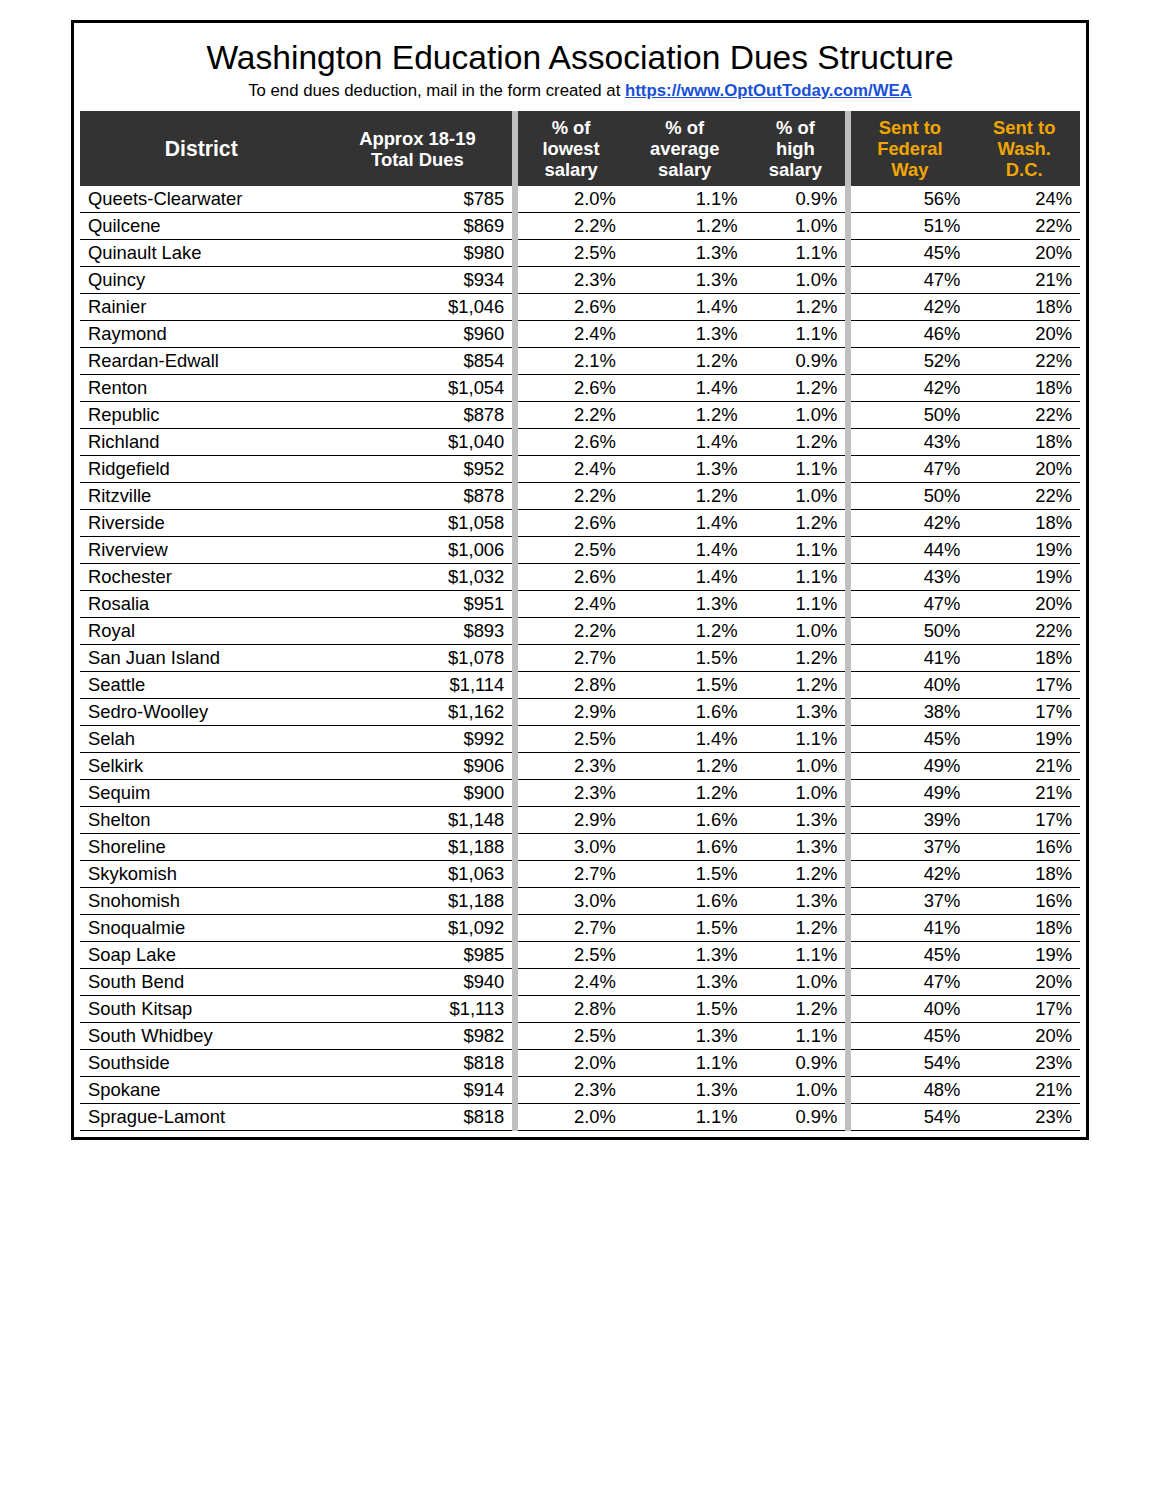Washington Education Association Dues Structure
To end dues deduction, mail in the form created at https://www.OptOutToday.com/WEA
| District | Approx 18-19 Total Dues | % of lowest salary | % of average salary | % of high salary | Sent to Federal Way | Sent to Wash. D.C. |
| --- | --- | --- | --- | --- | --- | --- |
| Queets-Clearwater | $785 | 2.0% | 1.1% | 0.9% | 56% | 24% |
| Quilcene | $869 | 2.2% | 1.2% | 1.0% | 51% | 22% |
| Quinault Lake | $980 | 2.5% | 1.3% | 1.1% | 45% | 20% |
| Quincy | $934 | 2.3% | 1.3% | 1.0% | 47% | 21% |
| Rainier | $1,046 | 2.6% | 1.4% | 1.2% | 42% | 18% |
| Raymond | $960 | 2.4% | 1.3% | 1.1% | 46% | 20% |
| Reardan-Edwall | $854 | 2.1% | 1.2% | 0.9% | 52% | 22% |
| Renton | $1,054 | 2.6% | 1.4% | 1.2% | 42% | 18% |
| Republic | $878 | 2.2% | 1.2% | 1.0% | 50% | 22% |
| Richland | $1,040 | 2.6% | 1.4% | 1.2% | 43% | 18% |
| Ridgefield | $952 | 2.4% | 1.3% | 1.1% | 47% | 20% |
| Ritzville | $878 | 2.2% | 1.2% | 1.0% | 50% | 22% |
| Riverside | $1,058 | 2.6% | 1.4% | 1.2% | 42% | 18% |
| Riverview | $1,006 | 2.5% | 1.4% | 1.1% | 44% | 19% |
| Rochester | $1,032 | 2.6% | 1.4% | 1.1% | 43% | 19% |
| Rosalia | $951 | 2.4% | 1.3% | 1.1% | 47% | 20% |
| Royal | $893 | 2.2% | 1.2% | 1.0% | 50% | 22% |
| San Juan Island | $1,078 | 2.7% | 1.5% | 1.2% | 41% | 18% |
| Seattle | $1,114 | 2.8% | 1.5% | 1.2% | 40% | 17% |
| Sedro-Woolley | $1,162 | 2.9% | 1.6% | 1.3% | 38% | 17% |
| Selah | $992 | 2.5% | 1.4% | 1.1% | 45% | 19% |
| Selkirk | $906 | 2.3% | 1.2% | 1.0% | 49% | 21% |
| Sequim | $900 | 2.3% | 1.2% | 1.0% | 49% | 21% |
| Shelton | $1,148 | 2.9% | 1.6% | 1.3% | 39% | 17% |
| Shoreline | $1,188 | 3.0% | 1.6% | 1.3% | 37% | 16% |
| Skykomish | $1,063 | 2.7% | 1.5% | 1.2% | 42% | 18% |
| Snohomish | $1,188 | 3.0% | 1.6% | 1.3% | 37% | 16% |
| Snoqualmie | $1,092 | 2.7% | 1.5% | 1.2% | 41% | 18% |
| Soap Lake | $985 | 2.5% | 1.3% | 1.1% | 45% | 19% |
| South Bend | $940 | 2.4% | 1.3% | 1.0% | 47% | 20% |
| South Kitsap | $1,113 | 2.8% | 1.5% | 1.2% | 40% | 17% |
| South Whidbey | $982 | 2.5% | 1.3% | 1.1% | 45% | 20% |
| Southside | $818 | 2.0% | 1.1% | 0.9% | 54% | 23% |
| Spokane | $914 | 2.3% | 1.3% | 1.0% | 48% | 21% |
| Sprague-Lamont | $818 | 2.0% | 1.1% | 0.9% | 54% | 23% |